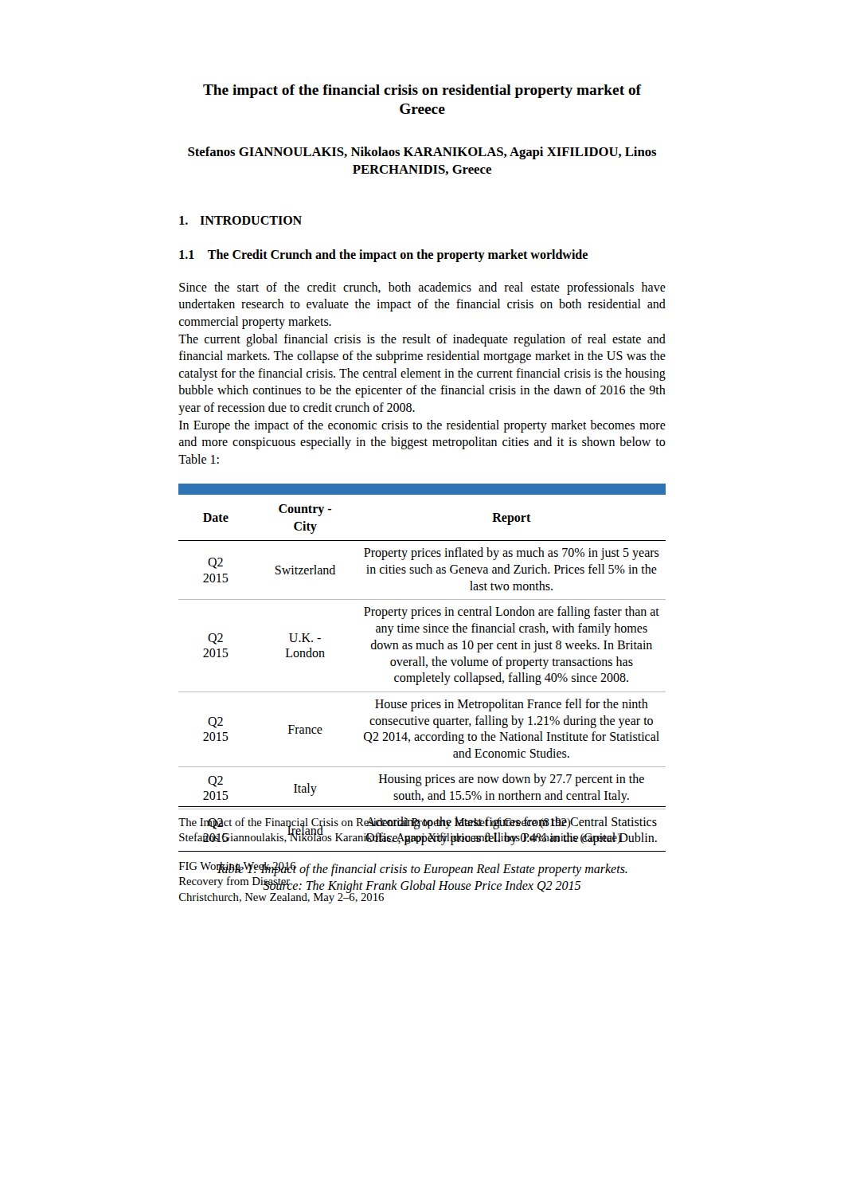The impact of the financial crisis on residential property market of Greece
Stefanos GIANNOULAKIS, Nikolaos KARANIKOLAS, Agapi XIFILIDOU, Linos
PERCHANIDIS, Greece
1. INTRODUCTION
1.1 The Credit Crunch and the impact on the property market worldwide
Since the start of the credit crunch, both academics and real estate professionals have undertaken research to evaluate the impact of the financial crisis on both residential and commercial property markets.
The current global financial crisis is the result of inadequate regulation of real estate and financial markets. The collapse of the subprime residential mortgage market in the US was the catalyst for the financial crisis. The central element in the current financial crisis is the housing bubble which continues to be the epicenter of the financial crisis in the dawn of 2016 the 9th year of recession due to credit crunch of 2008.
In Europe the impact of the economic crisis to the residential property market becomes more and more conspicuous especially in the biggest metropolitan cities and it is shown below to Table 1:
| Date | Country - City | Report |
| --- | --- | --- |
| Q2 2015 | Switzerland | Property prices inflated by as much as 70% in just 5 years in cities such as Geneva and Zurich. Prices fell 5% in the last two months. |
| Q2 2015 | U.K. - London | Property prices in central London are falling faster than at any time since the financial crash, with family homes down as much as 10 per cent in just 8 weeks. In Britain overall, the volume of property transactions has completely collapsed, falling 40% since 2008. |
| Q2 2015 | France | House prices in Metropolitan France fell for the ninth consecutive quarter, falling by 1.21% during the year to Q2 2014, according to the National Institute for Statistical and Economic Studies. |
| Q2 2015 | Italy | Housing prices are now down by 27.7 percent in the south, and 15.5% in northern and central Italy. |
| Q2 2015 | Ireland | According to the latest figures from the Central Statistics Office, property prices fell by 0.4% in the capital Dublin. |
Table 1: Impact of the financial crisis to European Real Estate property markets.
Source: The Knight Frank Global House Price Index Q2 2015
The Impact of the Financial Crisis on Residential Property Market of Greece (8192)
Stefanos Giannoulakis, Nikolaos Karanikolas, Agapi Xifilidou and Linos Perchanidis (Greece)
FIG Working Week 2016
Recovery from Disaster
Christchurch, New Zealand, May 2–6, 2016